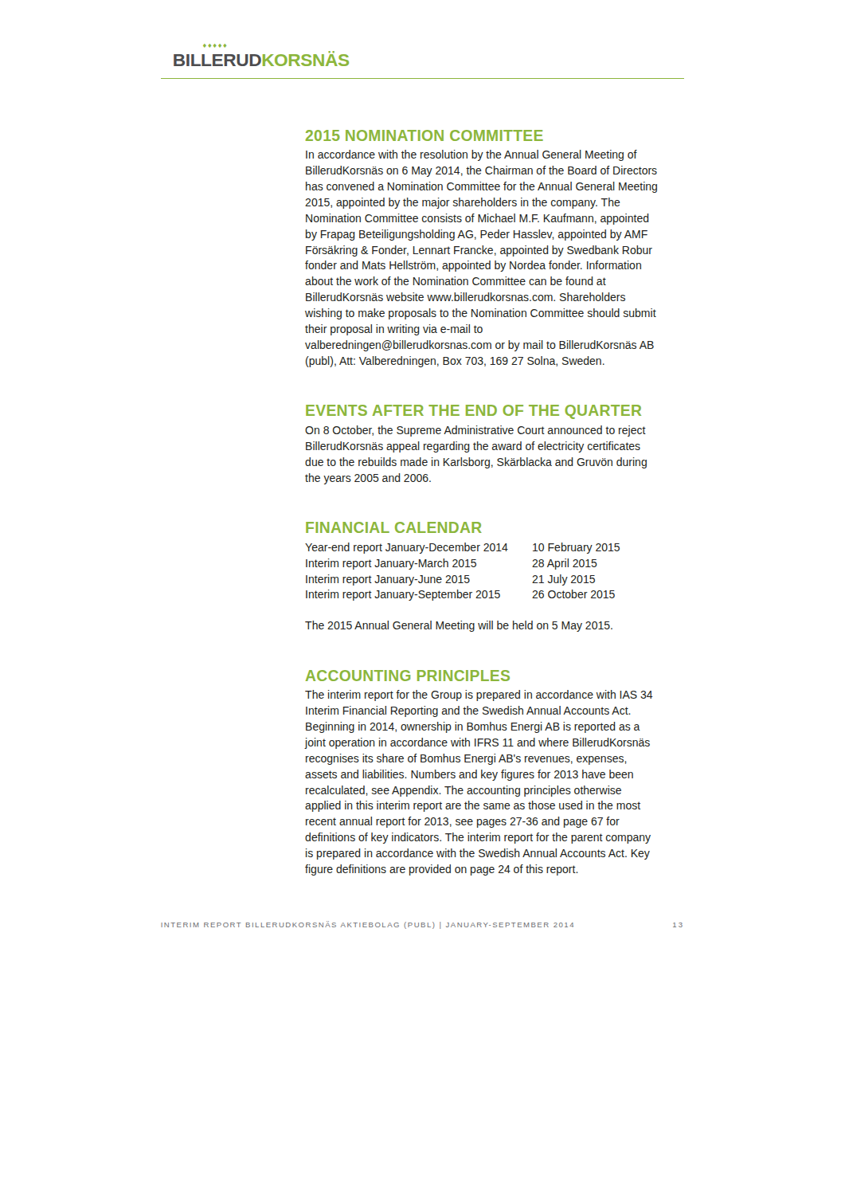♦♦♦♦♦
BILLERUDKORSNÄS
2015 Nomination Committee
In accordance with the resolution by the Annual General Meeting of BillerudKorsnäs on 6 May 2014, the Chairman of the Board of Directors has convened a Nomination Committee for the Annual General Meeting 2015, appointed by the major shareholders in the company. The Nomination Committee consists of Michael M.F. Kaufmann, appointed by Frapag Beteiligungsholding AG, Peder Hasslev, appointed by AMF Försäkring & Fonder, Lennart Francke, appointed by Swedbank Robur fonder and Mats Hellström, appointed by Nordea fonder. Information about the work of the Nomination Committee can be found at BillerudKorsnäs website www.billerudkorsnas.com. Shareholders wishing to make proposals to the Nomination Committee should submit their proposal in writing via e-mail to valberedningen@billerudkorsnas.com or by mail to BillerudKorsnäs AB (publ), Att: Valberedningen, Box 703, 169 27 Solna, Sweden.
Events after the end of the quarter
On 8 October, the Supreme Administrative Court announced to reject BillerudKorsnäs appeal regarding the award of electricity certificates due to the rebuilds made in Karlsborg, Skärblacka and Gruvön during the years 2005 and 2006.
Financial calendar
| Year-end report January-December 2014 | 10 February 2015 |
| Interim report January-March 2015 | 28 April 2015 |
| Interim report January-June 2015 | 21 July 2015 |
| Interim report January-September 2015 | 26 October 2015 |
The 2015 Annual General Meeting will be held on 5 May 2015.
Accounting principles
The interim report for the Group is prepared in accordance with IAS 34 Interim Financial Reporting and the Swedish Annual Accounts Act. Beginning in 2014, ownership in Bomhus Energi AB is reported as a joint operation in accordance with IFRS 11 and where BillerudKorsnäs recognises its share of Bomhus Energi AB's revenues, expenses, assets and liabilities. Numbers and key figures for 2013 have been recalculated, see Appendix. The accounting principles otherwise applied in this interim report are the same as those used in the most recent annual report for 2013, see pages 27-36 and page 67 for definitions of key indicators. The interim report for the parent company is prepared in accordance with the Swedish Annual Accounts Act. Key figure definitions are provided on page 24 of this report.
INTERIM REPORT BILLERUDKORSNÄS AKTIEBOLAG (PUBL) | JANUARY-SEPTEMBER 2014 13